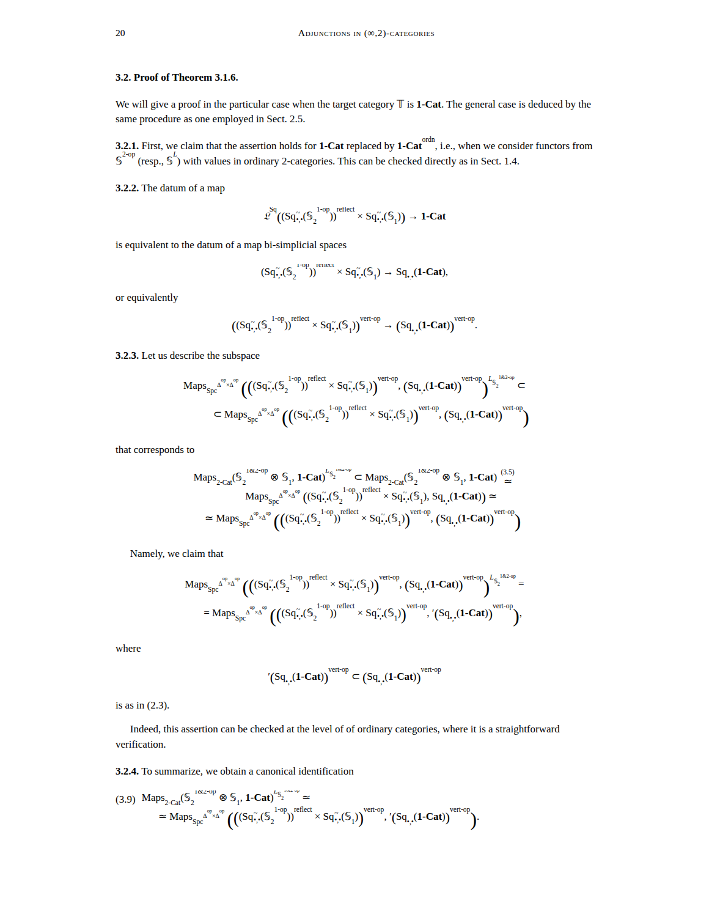20 Adjunctions in (∞,2)-categories
3.2. Proof of Theorem 3.1.6.
We will give a proof in the particular case when the target category 𝕋 is 1‑Cat. The general case is deduced by the same procedure as one employed in Sect. 2.5.
3.2.1. First, we claim that the assertion holds for 1‑Cat replaced by 1‑Catordn, i.e., when we consider functors from 𝕊2‑op (resp., 𝕊L) with values in ordinary 2-categories. This can be checked directly as in Sect. 1.4.
3.2.2. The datum of a map
𝔏Sq((Sq~•,•(𝕊21‑op))reflect × Sq~•,•(𝕊1)) → 1‑Cat
is equivalent to the datum of a map bi-simplicial spaces
(Sq~•,•(𝕊21‑op))reflect × Sq~•,•(𝕊1) → Sq•,•(1‑Cat),
or equivalently
((Sq~•,•(𝕊21‑op))reflect × Sq~•,•(𝕊1))vert‑op → (Sq•,•(1‑Cat))vert‑op.
3.2.3. Let us describe the subspace
MapsSpcΔop×Δop (((Sq~•,•(𝕊21‑op))reflect × Sq~•,•(𝕊1))vert‑op, (Sq•,•(1‑Cat))vert‑op)L𝕊21&2‑op ⊂ ⊂ MapsSpcΔop×Δop (((Sq~•,•(𝕊21‑op))reflect × Sq~•,•(𝕊1))vert‑op, (Sq•,•(1‑Cat))vert‑op)
that corresponds to
Maps2‑Cat(𝕊21&2‑op ⊗ 𝕊1, 1‑Cat)L𝕊21&2‑op ⊂ Maps2‑Cat(𝕊21&2‑op ⊗ 𝕊1, 1‑Cat) (3.5)≃ MapsSpcΔop×Δop ((Sq~•,•(𝕊21‑op))reflect × Sq~•,•(𝕊1), Sq•,•(1‑Cat)) ≃ ≃ MapsSpcΔop×Δop (((Sq~•,•(𝕊21‑op))reflect × Sq~•,•(𝕊1))vert‑op, (Sq•,•(1‑Cat))vert‑op)
Namely, we claim that
MapsSpcΔop×Δop (((Sq~•,•(𝕊21‑op))reflect × Sq~•,•(𝕊1))vert‑op, (Sq•,•(1‑Cat))vert‑op)L𝕊21&2‑op = = MapsSpcΔop×Δop (((Sq~•,•(𝕊21‑op))reflect × Sq~•,•(𝕊1))vert‑op, ′(Sq•,•(1‑Cat))vert‑op),
where
′(Sq•,•(1‑Cat))vert‑op ⊂ (Sq•,•(1‑Cat))vert‑op
is as in (2.3).
Indeed, this assertion can be checked at the level of of ordinary categories, where it is a straightforward verification.
3.2.4. To summarize, we obtain a canonical identification
(3.9) Maps2‑Cat(𝕊21&2‑op ⊗ 𝕊1, 1‑Cat)L𝕊21&2‑op ≃ ≃ MapsSpcΔop×Δop (((Sq~•,•(𝕊21‑op))reflect × Sq~•,•(𝕊1))vert‑op, ′(Sq•,•(1‑Cat))vert‑op).